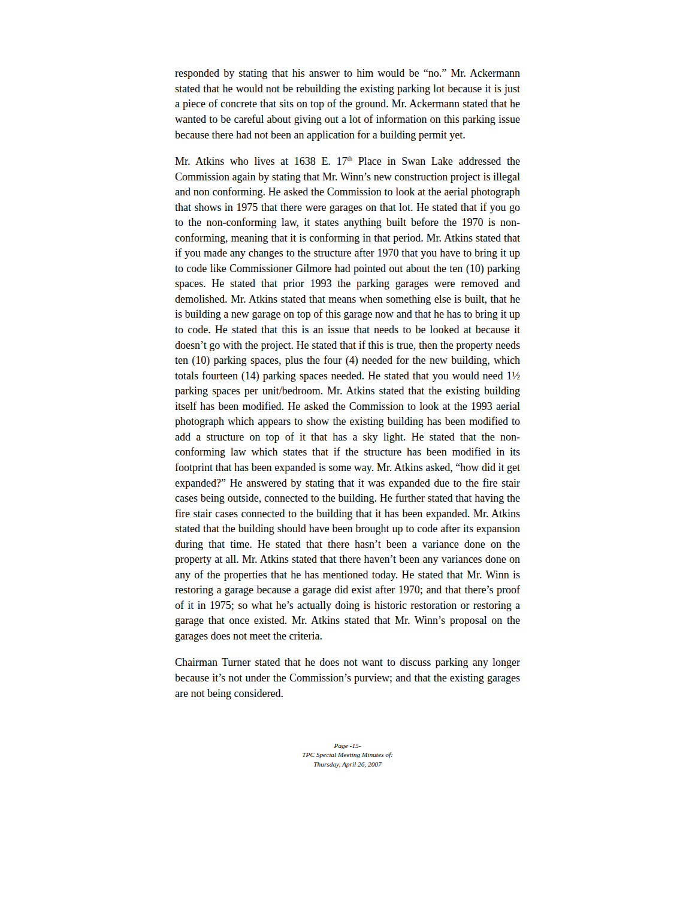responded by stating that his answer to him would be “no.” Mr. Ackermann stated that he would not be rebuilding the existing parking lot because it is just a piece of concrete that sits on top of the ground. Mr. Ackermann stated that he wanted to be careful about giving out a lot of information on this parking issue because there had not been an application for a building permit yet.
Mr. Atkins who lives at 1638 E. 17th Place in Swan Lake addressed the Commission again by stating that Mr. Winn’s new construction project is illegal and non conforming. He asked the Commission to look at the aerial photograph that shows in 1975 that there were garages on that lot. He stated that if you go to the non-conforming law, it states anything built before the 1970 is non-conforming, meaning that it is conforming in that period. Mr. Atkins stated that if you made any changes to the structure after 1970 that you have to bring it up to code like Commissioner Gilmore had pointed out about the ten (10) parking spaces. He stated that prior 1993 the parking garages were removed and demolished. Mr. Atkins stated that means when something else is built, that he is building a new garage on top of this garage now and that he has to bring it up to code. He stated that this is an issue that needs to be looked at because it doesn’t go with the project. He stated that if this is true, then the property needs ten (10) parking spaces, plus the four (4) needed for the new building, which totals fourteen (14) parking spaces needed. He stated that you would need 1½ parking spaces per unit/bedroom. Mr. Atkins stated that the existing building itself has been modified. He asked the Commission to look at the 1993 aerial photograph which appears to show the existing building has been modified to add a structure on top of it that has a sky light. He stated that the non-conforming law which states that if the structure has been modified in its footprint that has been expanded is some way. Mr. Atkins asked, “how did it get expanded?” He answered by stating that it was expanded due to the fire stair cases being outside, connected to the building. He further stated that having the fire stair cases connected to the building that it has been expanded. Mr. Atkins stated that the building should have been brought up to code after its expansion during that time. He stated that there hasn’t been a variance done on the property at all. Mr. Atkins stated that there haven’t been any variances done on any of the properties that he has mentioned today. He stated that Mr. Winn is restoring a garage because a garage did exist after 1970; and that there’s proof of it in 1975; so what he’s actually doing is historic restoration or restoring a garage that once existed. Mr. Atkins stated that Mr. Winn’s proposal on the garages does not meet the criteria.
Chairman Turner stated that he does not want to discuss parking any longer because it’s not under the Commission’s purview; and that the existing garages are not being considered.
Page -15-
TPC Special Meeting Minutes of:
Thursday, April 26, 2007